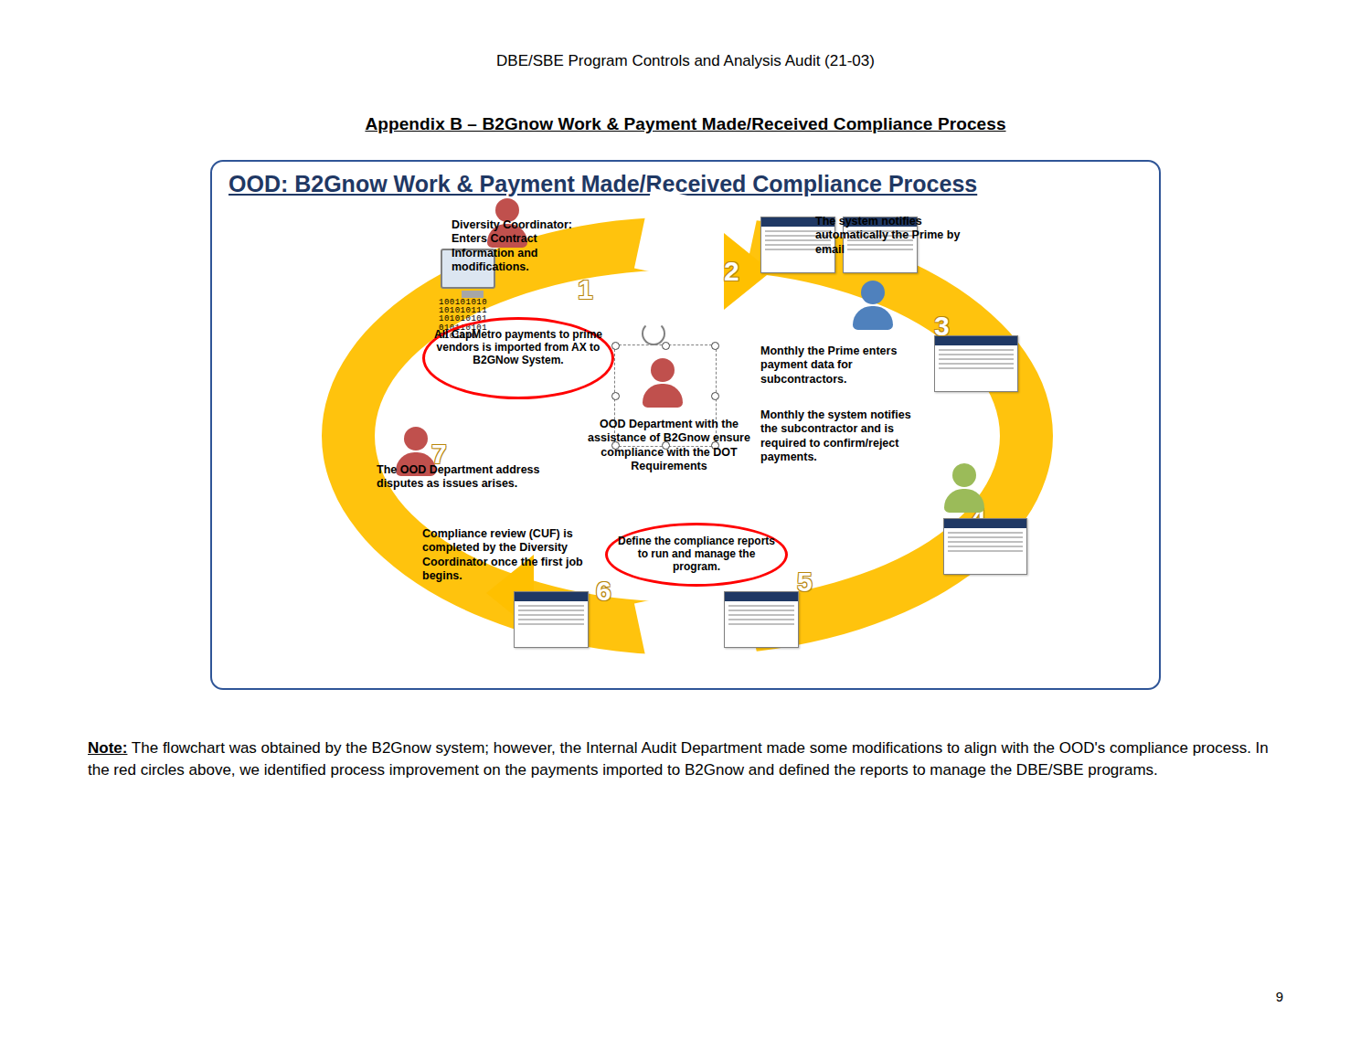DBE/SBE Program Controls and Analysis Audit (21-03)
Appendix B – B2Gnow Work & Payment Made/Received Compliance Process
OOD: B2Gnow Work & Payment Made/Received Compliance Process
100101010
101010111
101010101
010110101
0101010
Diversity Coordinator:
Enters Contract
Information and
modifications.
1
All CapMetro payments to prime vendors is imported from AX to B2GNow System.
2
The system notifies automatically the Prime by email
3
Monthly the Prime enters payment data for subcontractors.
OOD Department with the assistance of B2Gnow ensure compliance with the DOT Requirements
Monthly the system notifies the subcontractor and is required to confirm/reject payments.
4
5
Define the compliance reports to run and manage the program.
6
Compliance review (CUF) is completed by the Diversity Coordinator once the first job begins.
7
The OOD Department address disputes as issues arises.
Note: The flowchart was obtained by the B2Gnow system; however, the Internal Audit Department made some modifications to align with the OOD's compliance process. In the red circles above, we identified process improvement on the payments imported to B2Gnow and defined the reports to manage the DBE/SBE programs.
9